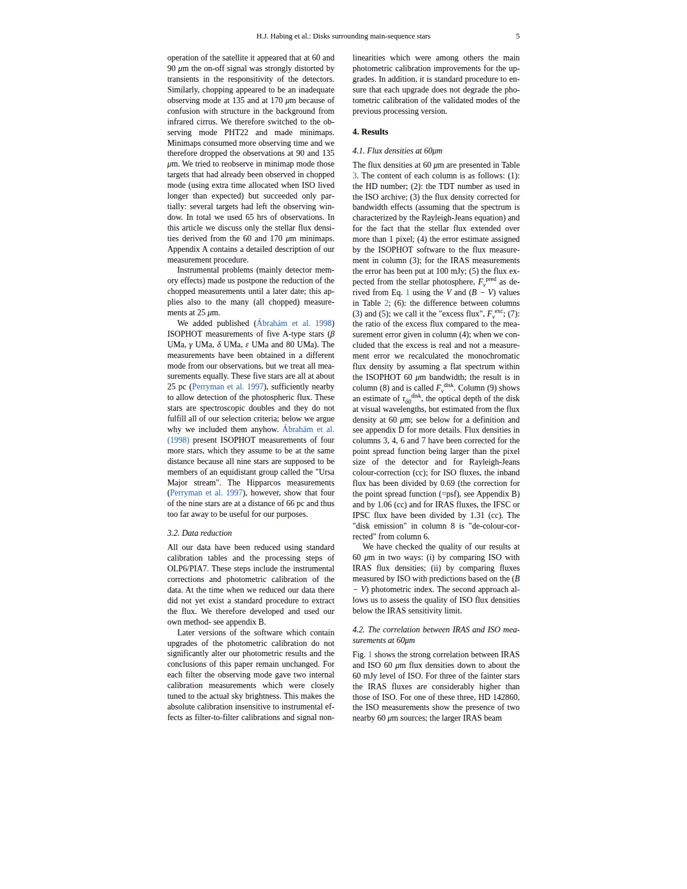H.J. Habing et al.: Disks surrounding main-sequence stars 5
operation of the satellite it appeared that at 60 and 90 μm the on-off signal was strongly distorted by transients in the responsitivity of the detectors. Similarly, chopping appeared to be an inadequate observing mode at 135 and at 170 μm because of confusion with structure in the background from infrared cirrus. We therefore switched to the observing mode PHT22 and made minimaps. Minimaps consumed more observing time and we therefore dropped the observations at 90 and 135 μm. We tried to reobserve in minimap mode those targets that had already been observed in chopped mode (using extra time allocated when ISO lived longer than expected) but succeeded only partially: several targets had left the observing window. In total we used 65 hrs of observations. In this article we discuss only the stellar flux densities derived from the 60 and 170 μm minimaps. Appendix A contains a detailed description of our measurement procedure.
Instrumental problems (mainly detector memory effects) made us postpone the reduction of the chopped measurements until a later date; this applies also to the many (all chopped) measurements at 25 μm.
We added published (Ábrahám et al. 1998) ISOPHOT measurements of five A-type stars (β UMa, γ UMa, δ UMa, ε UMa and 80 UMa). The measurements have been obtained in a different mode from our observations, but we treat all measurements equally. These five stars are all at about 25 pc (Perryman et al. 1997), sufficiently nearby to allow detection of the photospheric flux. These stars are spectroscopic doubles and they do not fulfill all of our selection criteria; below we argue why we included them anyhow. Ábrahám et al. (1998) present ISOPHOT measurements of four more stars, which they assume to be at the same distance because all nine stars are supposed to be members of an equidistant group called the "Ursa Major stream". The Hipparcos measurements (Perryman et al. 1997), however, show that four of the nine stars are at a distance of 66 pc and thus too far away to be useful for our purposes.
3.2. Data reduction
All our data have been reduced using standard calibration tables and the processing steps of OLP6/PIA7. These steps include the instrumental corrections and photometric calibration of the data. At the time when we reduced our data there did not yet exist a standard procedure to extract the flux. We therefore developed and used our own method- see appendix B.
Later versions of the software which contain upgrades of the photometric calibration do not significantly alter our photometric results and the conclusions of this paper remain unchanged. For each filter the observing mode gave two internal calibration measurements which were closely tuned to the actual sky brightness. This makes the absolute calibration insensitive to instrumental effects as filter-to-filter calibrations and signal non-linearities which were among others the main photometric calibration improvements for the upgrades. In addition, it is standard procedure to ensure that each upgrade does not degrade the photometric calibration of the validated modes of the previous processing version.
4. Results
4.1. Flux densities at 60μm
The flux densities at 60 μm are presented in Table 3. The content of each column is as follows: (1): the HD number; (2): the TDT number as used in the ISO archive; (3) the flux density corrected for bandwidth effects (assuming that the spectrum is characterized by the Rayleigh-Jeans equation) and for the fact that the stellar flux extended over more than 1 pixel; (4) the error estimate assigned by the ISOPHOT software to the flux measurement in column (3); for the IRAS measurements the error has been put at 100 mJy; (5) the flux expected from the stellar photosphere, Fνpred as derived from Eq. 1 using the V and (B − V) values in Table 2; (6): the difference between columns (3) and (5); we call it the "excess flux", Fνexc; (7): the ratio of the excess flux compared to the measurement error given in column (4); when we concluded that the excess is real and not a measurement error we recalculated the monochromatic flux density by assuming a flat spectrum within the ISOPHOT 60 μm bandwidth; the result is in column (8) and is called Fνdisk. Column (9) shows an estimate of τ60disk, the optical depth of the disk at visual wavelengths, but estimated from the flux density at 60 μm; see below for a definition and see appendix D for more details. Flux densities in columns 3, 4, 6 and 7 have been corrected for the point spread function being larger than the pixel size of the detector and for Rayleigh-Jeans colour-correction (cc); for ISO fluxes, the inband flux has been divided by 0.69 (the correction for the point spread function (=psf), see Appendix B) and by 1.06 (cc) and for IRAS fluxes, the IFSC or IPSC flux have been divided by 1.31 (cc). The "disk emission" in column 8 is "de-colour-corrected" from column 6.
We have checked the quality of our results at 60 μm in two ways: (i) by comparing ISO with IRAS flux densities; (ii) by comparing fluxes measured by ISO with predictions based on the (B − V) photometric index. The second approach allows us to assess the quality of ISO flux densities below the IRAS sensitivity limit.
4.2. The correlation between IRAS and ISO measurements at 60μm
Fig. 1 shows the strong correlation between IRAS and ISO 60 μm flux densities down to about the 60 mJy level of ISO. For three of the fainter stars the IRAS fluxes are considerably higher than those of ISO. For one of these three, HD 142860, the ISO measurements show the presence of two nearby 60 μm sources; the larger IRAS beam